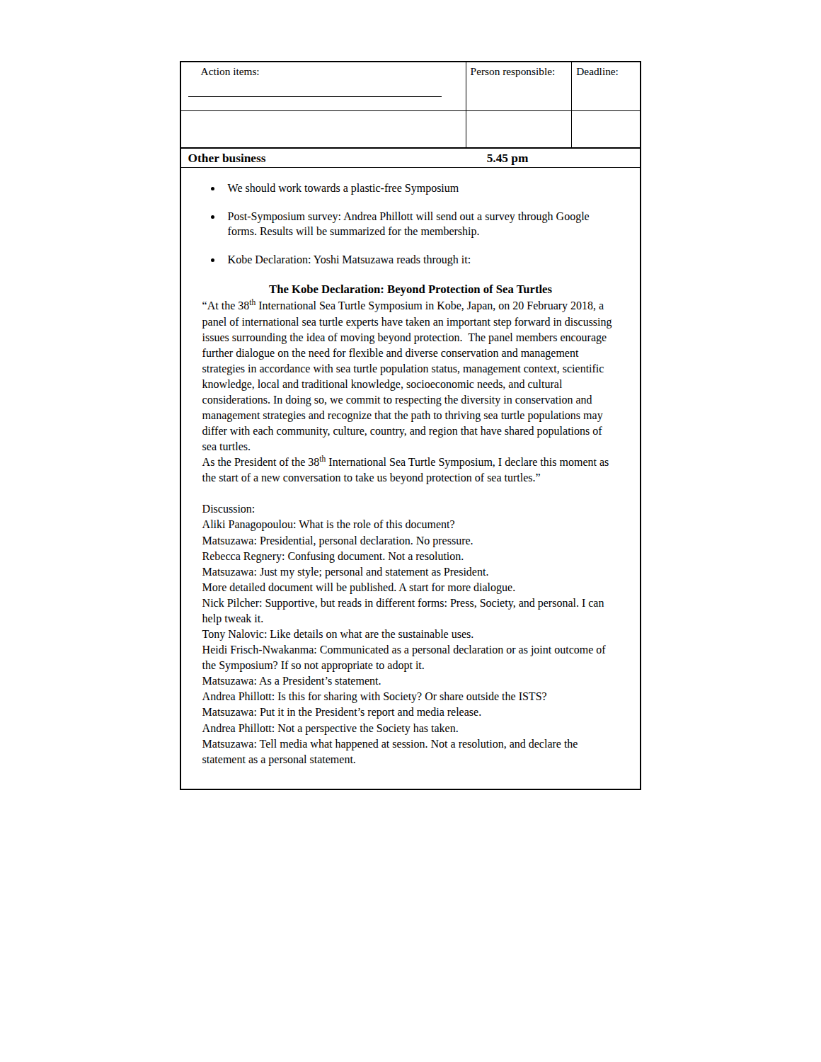| Action items: | Person responsible: | Deadline: |
Other business 5.45 pm
We should work towards a plastic-free Symposium
Post-Symposium survey: Andrea Phillott will send out a survey through Google forms. Results will be summarized for the membership.
Kobe Declaration: Yoshi Matsuzawa reads through it:
The Kobe Declaration: Beyond Protection of Sea Turtles
“At the 38th International Sea Turtle Symposium in Kobe, Japan, on 20 February 2018, a panel of international sea turtle experts have taken an important step forward in discussing issues surrounding the idea of moving beyond protection. The panel members encourage further dialogue on the need for flexible and diverse conservation and management strategies in accordance with sea turtle population status, management context, scientific knowledge, local and traditional knowledge, socioeconomic needs, and cultural considerations. In doing so, we commit to respecting the diversity in conservation and management strategies and recognize that the path to thriving sea turtle populations may differ with each community, culture, country, and region that have shared populations of sea turtles.
As the President of the 38th International Sea Turtle Symposium, I declare this moment as the start of a new conversation to take us beyond protection of sea turtles.”
Discussion:
Aliki Panagopoulou: What is the role of this document?
Matsuzawa: Presidential, personal declaration. No pressure.
Rebecca Regnery: Confusing document. Not a resolution.
Matsuzawa: Just my style; personal and statement as President.
More detailed document will be published. A start for more dialogue.
Nick Pilcher: Supportive, but reads in different forms: Press, Society, and personal. I can help tweak it.
Tony Nalovic: Like details on what are the sustainable uses.
Heidi Frisch-Nwakanma: Communicated as a personal declaration or as joint outcome of the Symposium? If so not appropriate to adopt it.
Matsuzawa: As a President’s statement.
Andrea Phillott: Is this for sharing with Society? Or share outside the ISTS?
Matsuzawa: Put it in the President’s report and media release.
Andrea Phillott: Not a perspective the Society has taken.
Matsuzawa: Tell media what happened at session. Not a resolution, and declare the statement as a personal statement.